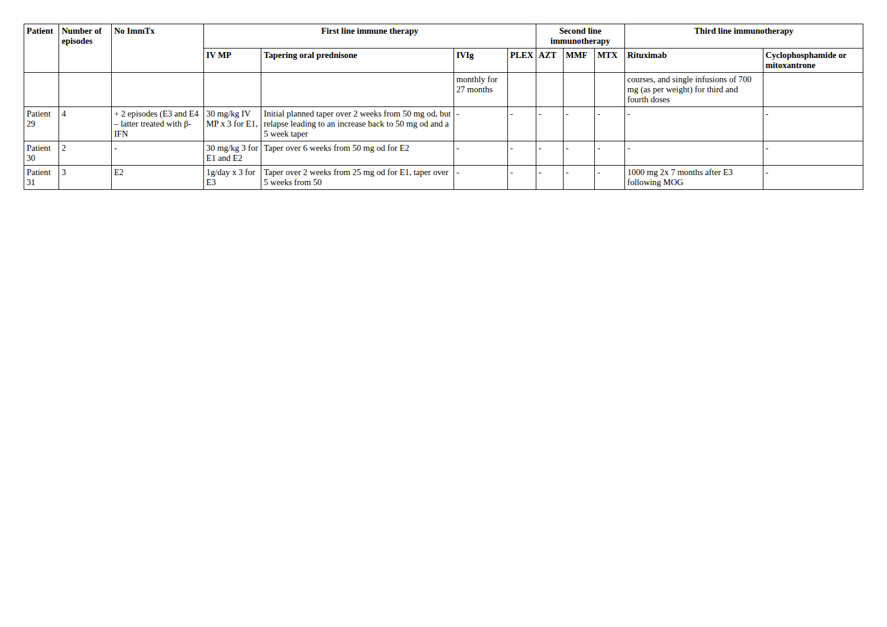| Patient | Number of episodes | No ImmTx | First line immune therapy | Second line immunotherapy | Third line immunotherapy |
| --- | --- | --- | --- | --- | --- |
| IV MP | Tapering oral prednisone | IVIg | PLEX | AZT | MMF | MTX | Rituximab | Cyclophosphamide or mitoxantrone |
| | | | | | monthly for 27 months | | | | | courses, and single infusions of 700 mg (as per weight) for third and fourth doses | |
| Patient 29 | 4 | + 2 episodes (E3 and E4 – latter treated with β-IFN | 30 mg/kg IV MP x 3 for E1, | Initial planned taper over 2 weeks from 50 mg od, but relapse leading to an increase back to 50 mg od and a 5 week taper | - | - | - | - | - | - | - |
| Patient 30 | 2 | - | 30 mg/kg 3 for E1 and E2 | Taper over 6 weeks from 50 mg od for E2 | - | - | - | - | - | - | - |
| Patient 31 | 3 | E2 | 1g/day x 3 for E3 | Taper over 2 weeks from 25 mg od for E1, taper over 5 weeks from 50 | - | - | - | - | - | 1000 mg 2x 7 months after E3 following MOG | - |